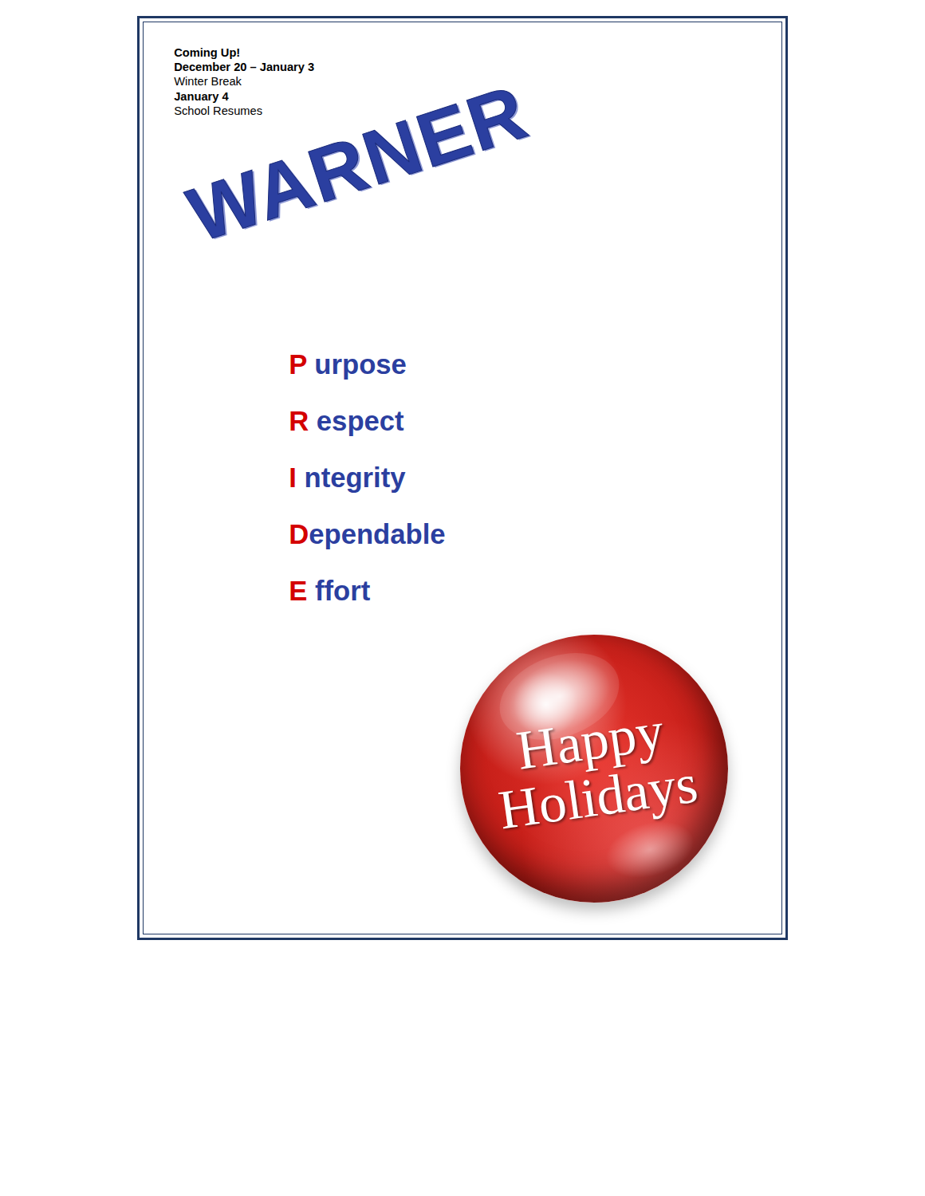Coming Up!
December 20 – January 3
Winter Break
January 4
School Resumes
WARNER
P urpose
R espect
I ntegrity
Dependable
E ffort
Happy Holidays